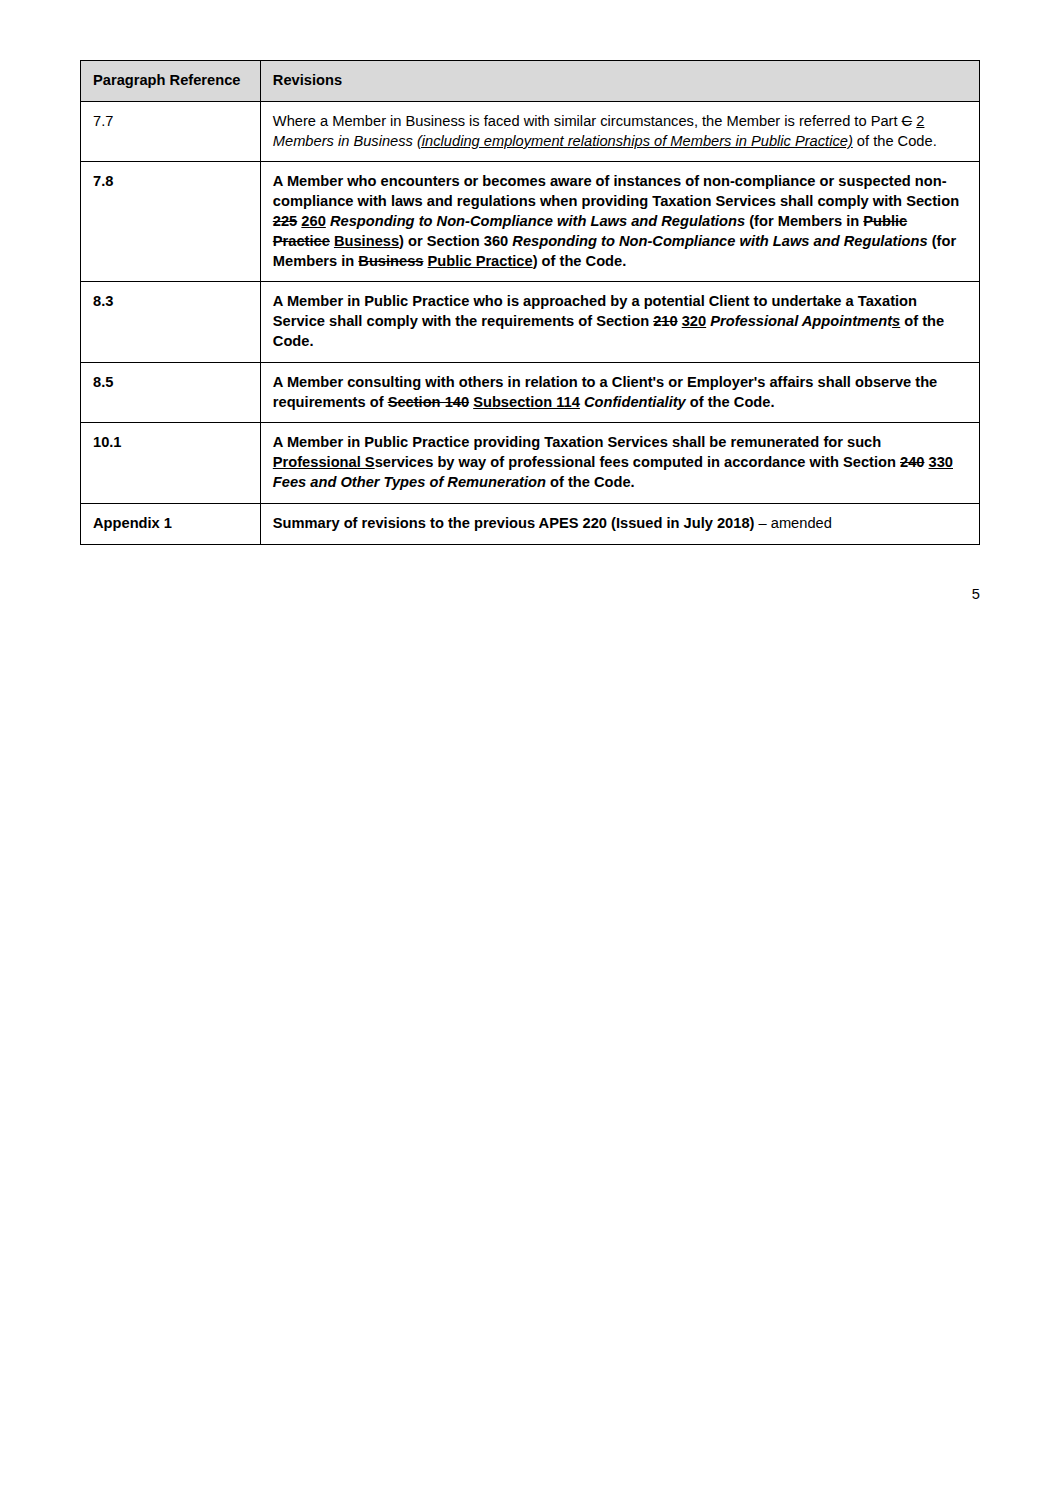| Paragraph Reference | Revisions |
| --- | --- |
| 7.7 | Where a Member in Business is faced with similar circumstances, the Member is referred to Part C 2 Members in Business (including employment relationships of Members in Public Practice) of the Code. |
| 7.8 | A Member who encounters or becomes aware of instances of non-compliance or suspected non-compliance with laws and regulations when providing Taxation Services shall comply with Section 225 260 Responding to Non-Compliance with Laws and Regulations (for Members in Public Practice Business ) or Section 360 Responding to Non-Compliance with Laws and Regulations (for Members in Business Public Practice ) of the Code. |
| 8.3 | A Member in Public Practice who is approached by a potential Client to undertake a Taxation Service shall comply with the requirements of Section 210 320 Professional Appointment s of the Code. |
| 8.5 | A Member consulting with others in relation to a Client's or Employer's affairs shall observe the requirements of Section 140 Subsection 114 Confidentiality of the Code. |
| 10.1 | A Member in Public Practice providing Taxation Services shall be remunerated for such Professional S services by way of professional fees computed in accordance with Section 240 330 Fees and Other Types of Remuneration of the Code. |
| Appendix 1 | Summary of revisions to the previous APES 220 (Issued in July 2018) – amended |
5